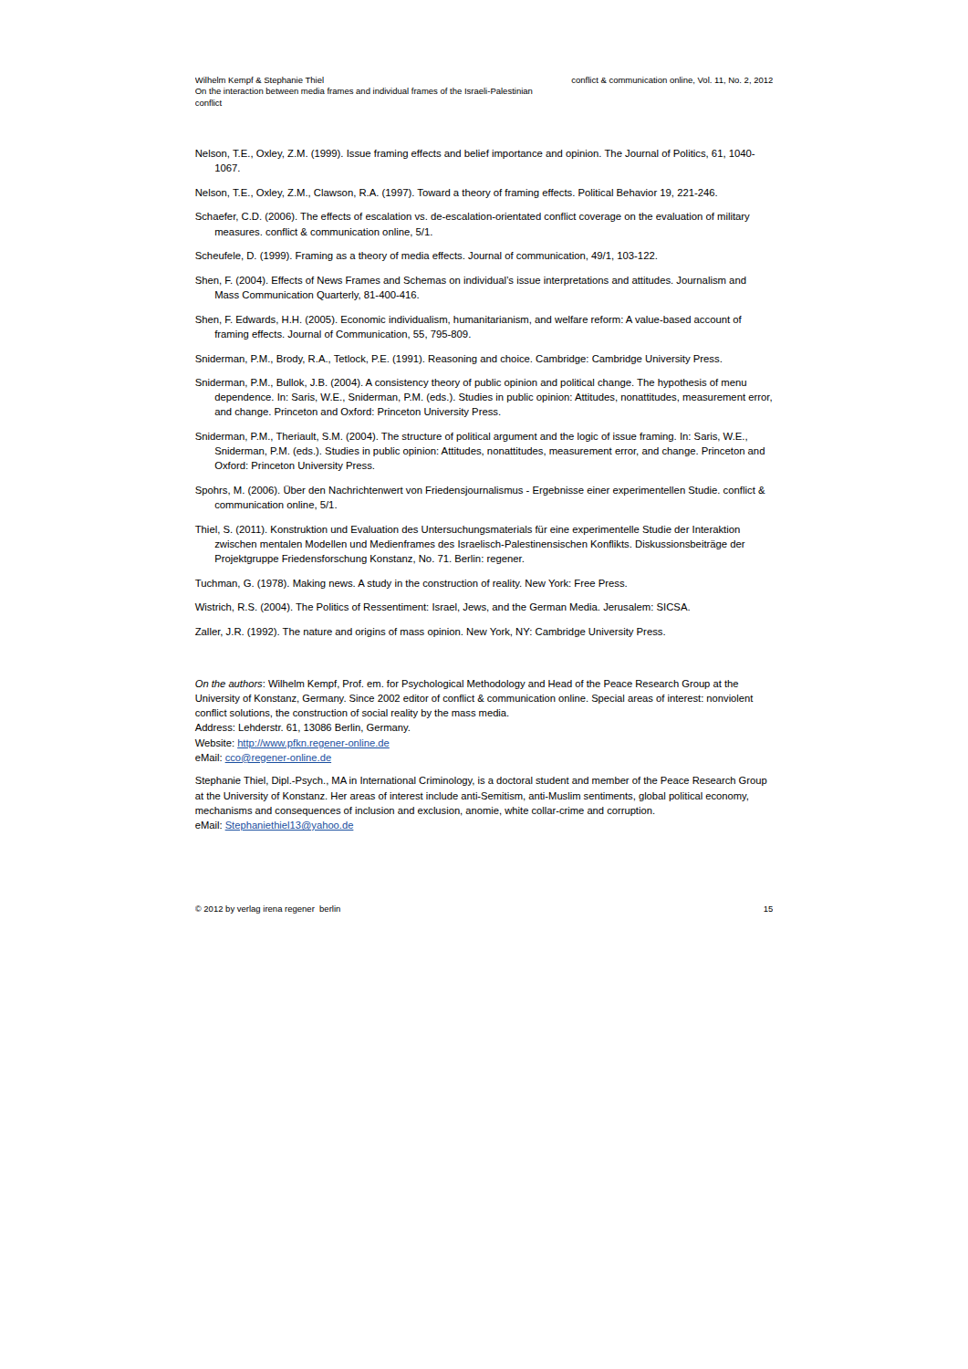Wilhelm Kempf & Stephanie Thiel
On the interaction between media frames and individual frames of the Israeli-Palestinian conflict
conflict & communication online, Vol. 11, No. 2, 2012
Nelson, T.E., Oxley, Z.M. (1999). Issue framing effects and belief importance and opinion. The Journal of Politics, 61, 1040-1067.
Nelson, T.E., Oxley, Z.M., Clawson, R.A. (1997). Toward a theory of framing effects. Political Behavior 19, 221-246.
Schaefer, C.D. (2006). The effects of escalation vs. de-escalation-orientated conflict coverage on the evaluation of military measures. conflict & communication online, 5/1.
Scheufele, D. (1999). Framing as a theory of media effects. Journal of communication, 49/1, 103-122.
Shen, F. (2004). Effects of News Frames and Schemas on individual’s issue interpretations and attitudes. Journalism and Mass Communication Quarterly, 81-400-416.
Shen, F. Edwards, H.H. (2005). Economic individualism, humanitarianism, and welfare reform: A value-based account of framing effects. Journal of Communication, 55, 795-809.
Sniderman, P.M., Brody, R.A., Tetlock, P.E. (1991). Reasoning and choice. Cambridge: Cambridge University Press.
Sniderman, P.M., Bullok, J.B. (2004). A consistency theory of public opinion and political change. The hypothesis of menu dependence. In: Saris, W.E., Sniderman, P.M. (eds.). Studies in public opinion: Attitudes, nonattitudes, measurement error, and change. Princeton and Oxford: Princeton University Press.
Sniderman, P.M., Theriault, S.M. (2004). The structure of political argument and the logic of issue framing. In: Saris, W.E., Sniderman, P.M. (eds.). Studies in public opinion: Attitudes, nonattitudes, measurement error, and change. Princeton and Oxford: Princeton University Press.
Spohrs, M. (2006). Über den Nachrichtenwert von Friedensjournalismus - Ergebnisse einer experimentellen Studie. conflict & communication online, 5/1.
Thiel, S. (2011). Konstruktion und Evaluation des Untersuchungsmaterials für eine experimentelle Studie der Interaktion zwischen mentalen Modellen und Medienframes des Israelisch-Palestinensischen Konflikts. Diskussionsbeiträge der Projektgruppe Friedensforschung Konstanz, No. 71. Berlin: regener.
Tuchman, G. (1978). Making news. A study in the construction of reality. New York: Free Press.
Wistrich, R.S. (2004). The Politics of Ressentiment: Israel, Jews, and the German Media. Jerusalem: SICSA.
Zaller, J.R. (1992). The nature and origins of mass opinion. New York, NY: Cambridge University Press.
On the authors: Wilhelm Kempf, Prof. em. for Psychological Methodology and Head of the Peace Research Group at the University of Konstanz, Germany. Since 2002 editor of conflict & communication online. Special areas of interest: nonviolent conflict solutions, the construction of social reality by the mass media.
Address: Lehderstr. 61, 13086 Berlin, Germany.
Website: http://www.pfkn.regener-online.de
eMail: cco@regener-online.de
Stephanie Thiel, Dipl.-Psych., MA in International Criminology, is a doctoral student and member of the Peace Research Group at the University of Konstanz. Her areas of interest include anti-Semitism, anti-Muslim sentiments, global political economy, mechanisms and consequences of inclusion and exclusion, anomie, white collar-crime and corruption.
eMail: Stephaniethiel13@yahoo.de
© 2012 by verlag irena regener berlin
15